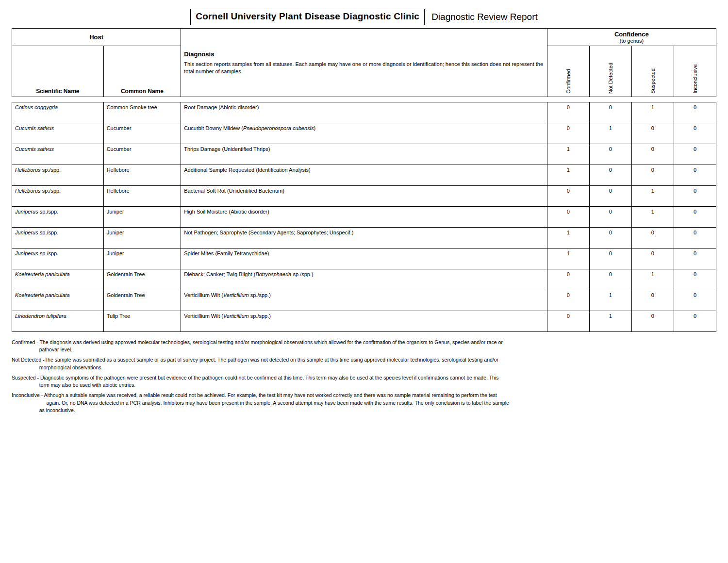Cornell University Plant Disease Diagnostic Clinic
Diagnostic Review Report
| Host | Diagnosis This section reports samples from all statuses. Each sample may have one or more diagnosis or identification; hence this section does not represent the total number of samples | Confidence (to genus) |
| Scientific Name | Common Name | Confirmed | Not Detected | Suspected | Inconclusive |
| Cotinus coggygria | Common Smoke tree | Root Damage (Abiotic disorder) | 0 | 0 | 1 | 0 |
| Cucumis sativus | Cucumber | Cucurbit Downy Mildew ( Pseudoperonospora cubensis ) | 0 | 1 | 0 | 0 |
| Cucumis sativus | Cucumber | Thrips Damage (Unidentified Thrips) | 1 | 0 | 0 | 0 |
| Helleborus sp./spp. | Hellebore | Additional Sample Requested (Identification Analysis) | 1 | 0 | 0 | 0 |
| Helleborus sp./spp. | Hellebore | Bacterial Soft Rot (Unidentified Bacterium) | 0 | 0 | 1 | 0 |
| Juniperus sp./spp. | Juniper | High Soil Moisture (Abiotic disorder) | 0 | 0 | 1 | 0 |
| Juniperus sp./spp. | Juniper | Not Pathogen; Saprophyte (Secondary Agents; Saprophytes; Unspecif.) | 1 | 0 | 0 | 0 |
| Juniperus sp./spp. | Juniper | Spider Mites (Family Tetranychidae) | 1 | 0 | 0 | 0 |
| Koelreuteria paniculata | Goldenrain Tree | Dieback; Canker; Twig Blight ( Botryosphaeria sp./spp.) | 0 | 0 | 1 | 0 |
| Koelreuteria paniculata | Goldenrain Tree | Verticillium Wilt ( Verticillium sp./spp.) | 0 | 1 | 0 | 0 |
| Liriodendron tulipifera | Tulip Tree | Verticillium Wilt ( Verticillium sp./spp.) | 0 | 1 | 0 | 0 |
Confirmed - The diagnosis was derived using approved molecular technologies, serological testing and/or morphological observations which allowed for the confirmation of the organism to Genus, species and/or race or pathovar level.
Not Detected -The sample was submitted as a suspect sample or as part of survey project. The pathogen was not detected on this sample at this time using approved molecular technologies, serological testing and/or morphological observations.
Suspected - Diagnostic symptoms of the pathogen were present but evidence of the pathogen could not be confirmed at this time. This term may also be used at the species level if confirmations cannot be made. This term may also be used with abiotic entries.
Inconclusive - Although a suitable sample was received, a reliable result could not be achieved. For example, the test kit may have not worked correctly and there was no sample material remaining to perform the test again. Or, no DNA was detected in a PCR analysis. Inhibitors may have been present in the sample. A second attempt may have been made with the same results. The only conclusion is to label the sample as inconclusive.